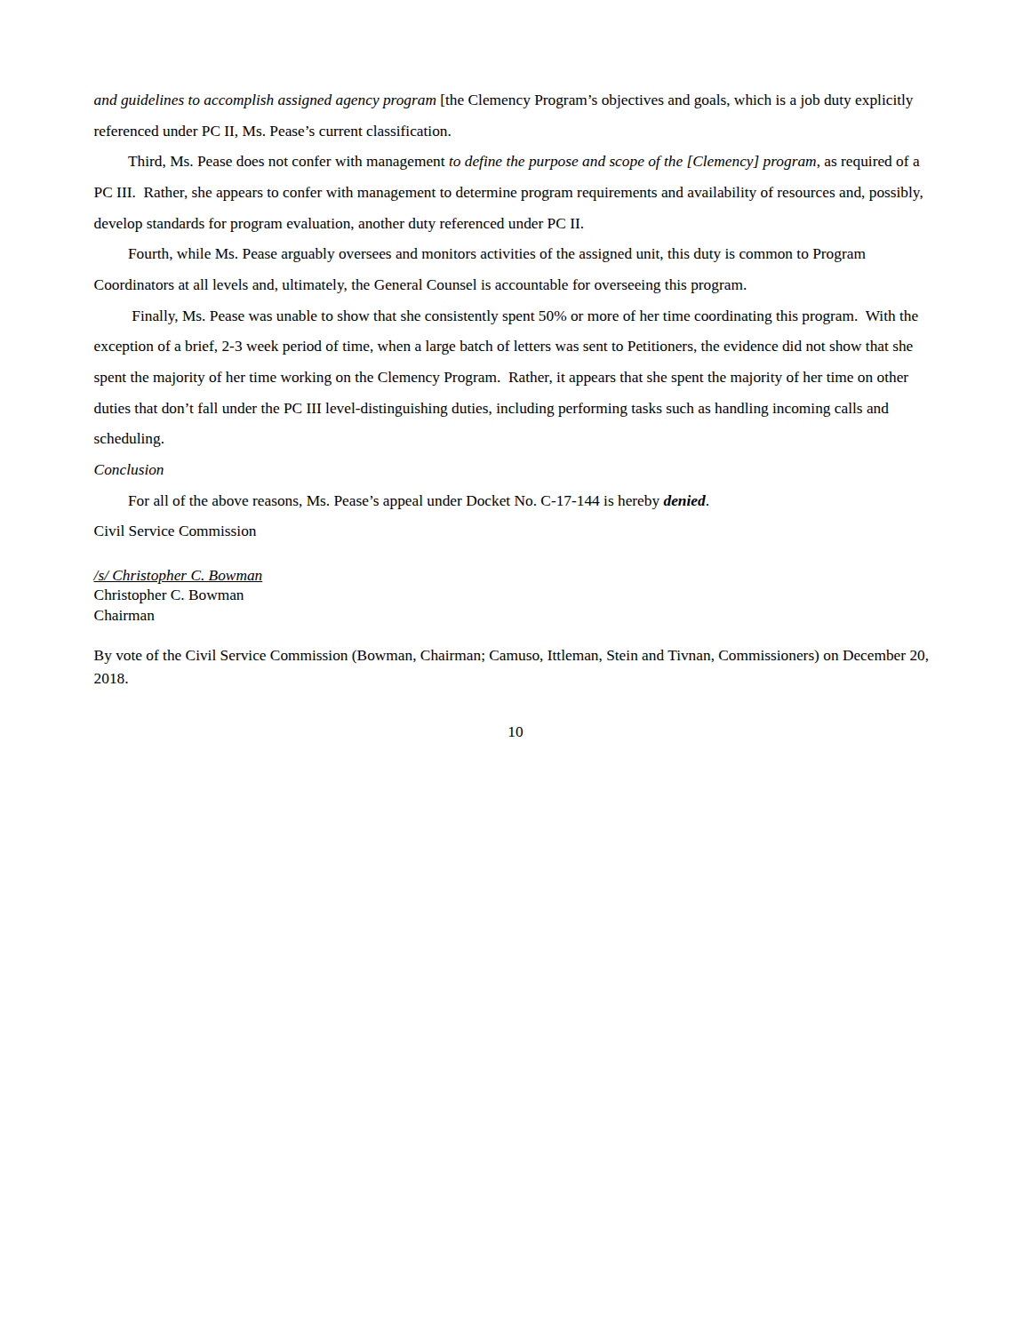and guidelines to accomplish assigned agency program [the Clemency Program’s objectives and goals, which is a job duty explicitly referenced under PC II, Ms. Pease’s current classification.
Third, Ms. Pease does not confer with management to define the purpose and scope of the [Clemency] program, as required of a PC III. Rather, she appears to confer with management to determine program requirements and availability of resources and, possibly, develop standards for program evaluation, another duty referenced under PC II.
Fourth, while Ms. Pease arguably oversees and monitors activities of the assigned unit, this duty is common to Program Coordinators at all levels and, ultimately, the General Counsel is accountable for overseeing this program.
Finally, Ms. Pease was unable to show that she consistently spent 50% or more of her time coordinating this program. With the exception of a brief, 2-3 week period of time, when a large batch of letters was sent to Petitioners, the evidence did not show that she spent the majority of her time working on the Clemency Program. Rather, it appears that she spent the majority of her time on other duties that don’t fall under the PC III level-distinguishing duties, including performing tasks such as handling incoming calls and scheduling.
Conclusion
For all of the above reasons, Ms. Pease’s appeal under Docket No. C-17-144 is hereby denied.
Civil Service Commission
/s/ Christopher C. Bowman
Christopher C. Bowman
Chairman
By vote of the Civil Service Commission (Bowman, Chairman; Camuso, Ittleman, Stein and Tivnan, Commissioners) on December 20, 2018.
10